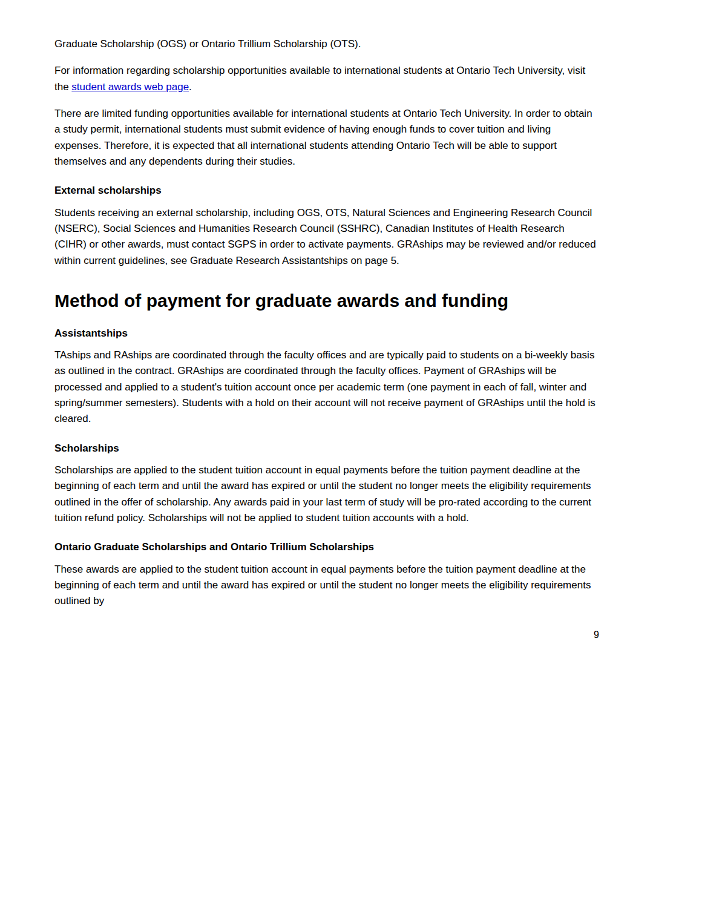Graduate Scholarship (OGS) or Ontario Trillium Scholarship (OTS).
For information regarding scholarship opportunities available to international students at Ontario Tech University, visit the student awards web page.
There are limited funding opportunities available for international students at Ontario Tech University. In order to obtain a study permit, international students must submit evidence of having enough funds to cover tuition and living expenses. Therefore, it is expected that all international students attending Ontario Tech will be able to support themselves and any dependents during their studies.
External scholarships
Students receiving an external scholarship, including OGS, OTS, Natural Sciences and Engineering Research Council (NSERC), Social Sciences and Humanities Research Council (SSHRC), Canadian Institutes of Health Research (CIHR) or other awards, must contact SGPS in order to activate payments. GRAships may be reviewed and/or reduced within current guidelines, see Graduate Research Assistantships on page 5.
Method of payment for graduate awards and funding
Assistantships
TAships and RAships are coordinated through the faculty offices and are typically paid to students on a bi-weekly basis as outlined in the contract. GRAships are coordinated through the faculty offices. Payment of GRAships will be processed and applied to a student's tuition account once per academic term (one payment in each of fall, winter and spring/summer semesters). Students with a hold on their account will not receive payment of GRAships until the hold is cleared.
Scholarships
Scholarships are applied to the student tuition account in equal payments before the tuition payment deadline at the beginning of each term and until the award has expired or until the student no longer meets the eligibility requirements outlined in the offer of scholarship. Any awards paid in your last term of study will be pro-rated according to the current tuition refund policy. Scholarships will not be applied to student tuition accounts with a hold.
Ontario Graduate Scholarships and Ontario Trillium Scholarships
These awards are applied to the student tuition account in equal payments before the tuition payment deadline at the beginning of each term and until the award has expired or until the student no longer meets the eligibility requirements outlined by
9